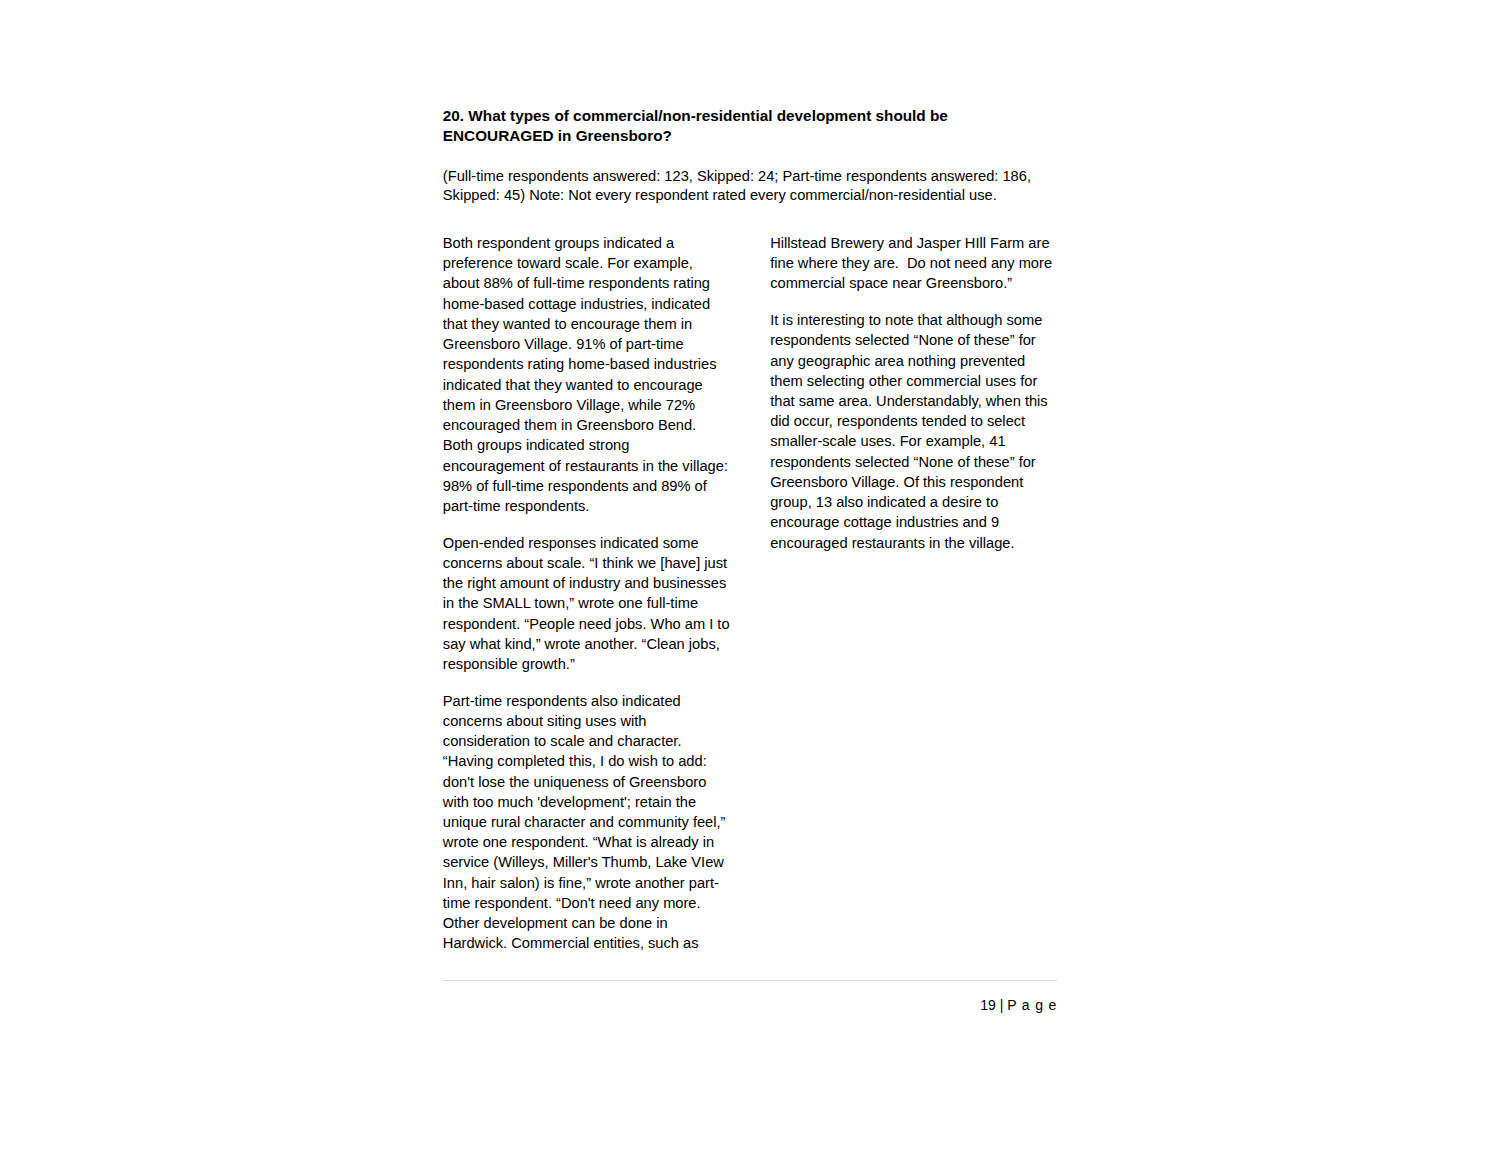20. What types of commercial/non-residential development should be ENCOURAGED in Greensboro?
(Full-time respondents answered: 123, Skipped: 24; Part-time respondents answered: 186, Skipped: 45) Note: Not every respondent rated every commercial/non-residential use.
Both respondent groups indicated a preference toward scale. For example, about 88% of full-time respondents rating home-based cottage industries, indicated that they wanted to encourage them in Greensboro Village. 91% of part-time respondents rating home-based industries indicated that they wanted to encourage them in Greensboro Village, while 72% encouraged them in Greensboro Bend. Both groups indicated strong encouragement of restaurants in the village: 98% of full-time respondents and 89% of part-time respondents.
Open-ended responses indicated some concerns about scale. “I think we [have] just the right amount of industry and businesses in the SMALL town,” wrote one full-time respondent. “People need jobs. Who am I to say what kind,” wrote another. “Clean jobs, responsible growth.”
Part-time respondents also indicated concerns about siting uses with consideration to scale and character. “Having completed this, I do wish to add: don't lose the uniqueness of Greensboro with too much 'development'; retain the unique rural character and community feel,” wrote one respondent. “What is already in service (Willeys, Miller's Thumb, Lake VIew Inn, hair salon) is fine,” wrote another part-time respondent. “Don't need any more. Other development can be done in Hardwick. Commercial entities, such as
Hillstead Brewery and Jasper HIll Farm are fine where they are. Do not need any more commercial space near Greensboro.”
It is interesting to note that although some respondents selected “None of these” for any geographic area nothing prevented them selecting other commercial uses for that same area. Understandably, when this did occur, respondents tended to select smaller-scale uses. For example, 41 respondents selected “None of these” for Greensboro Village. Of this respondent group, 13 also indicated a desire to encourage cottage industries and 9 encouraged restaurants in the village.
19 | P a g e